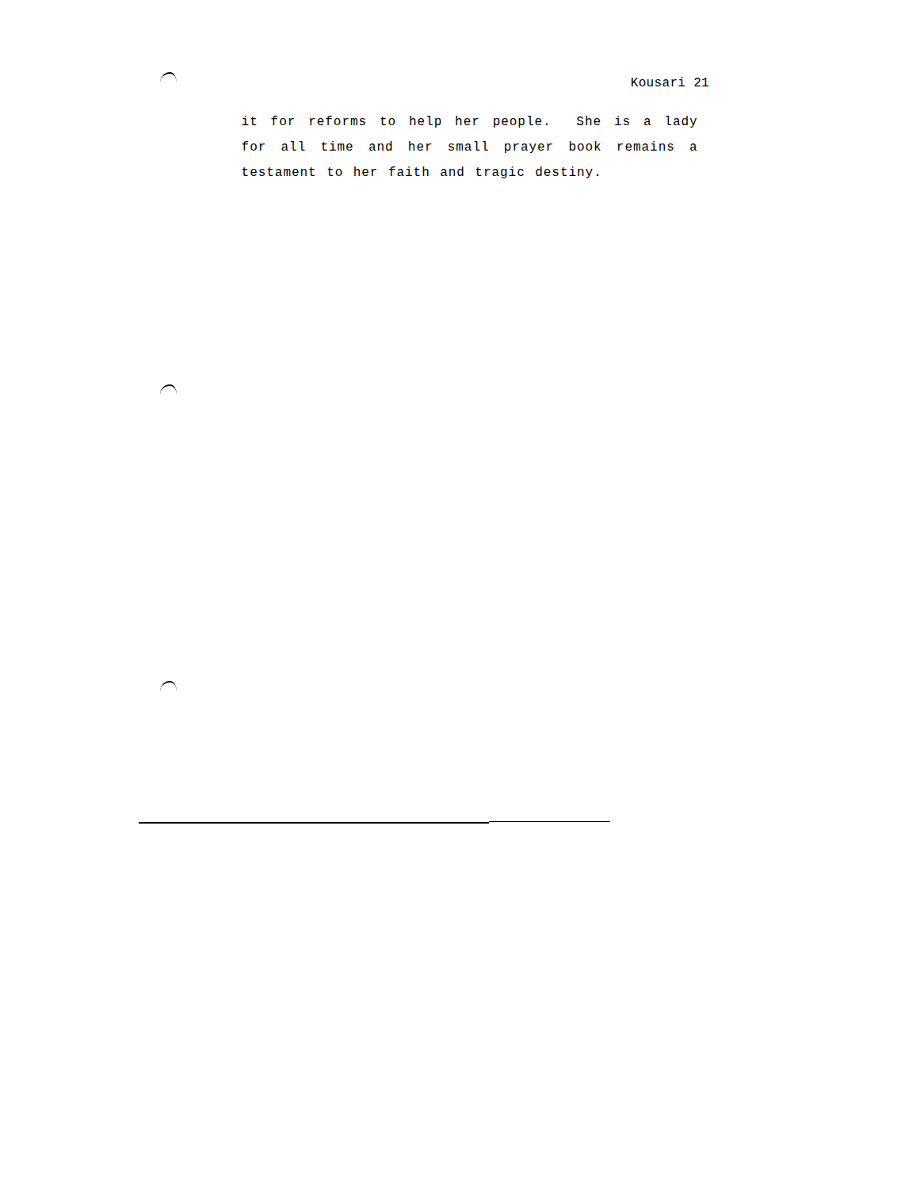Kousari 21
it for reforms to help her people. She is a lady for all time and her small prayer book remains a testament to her faith and tragic destiny.